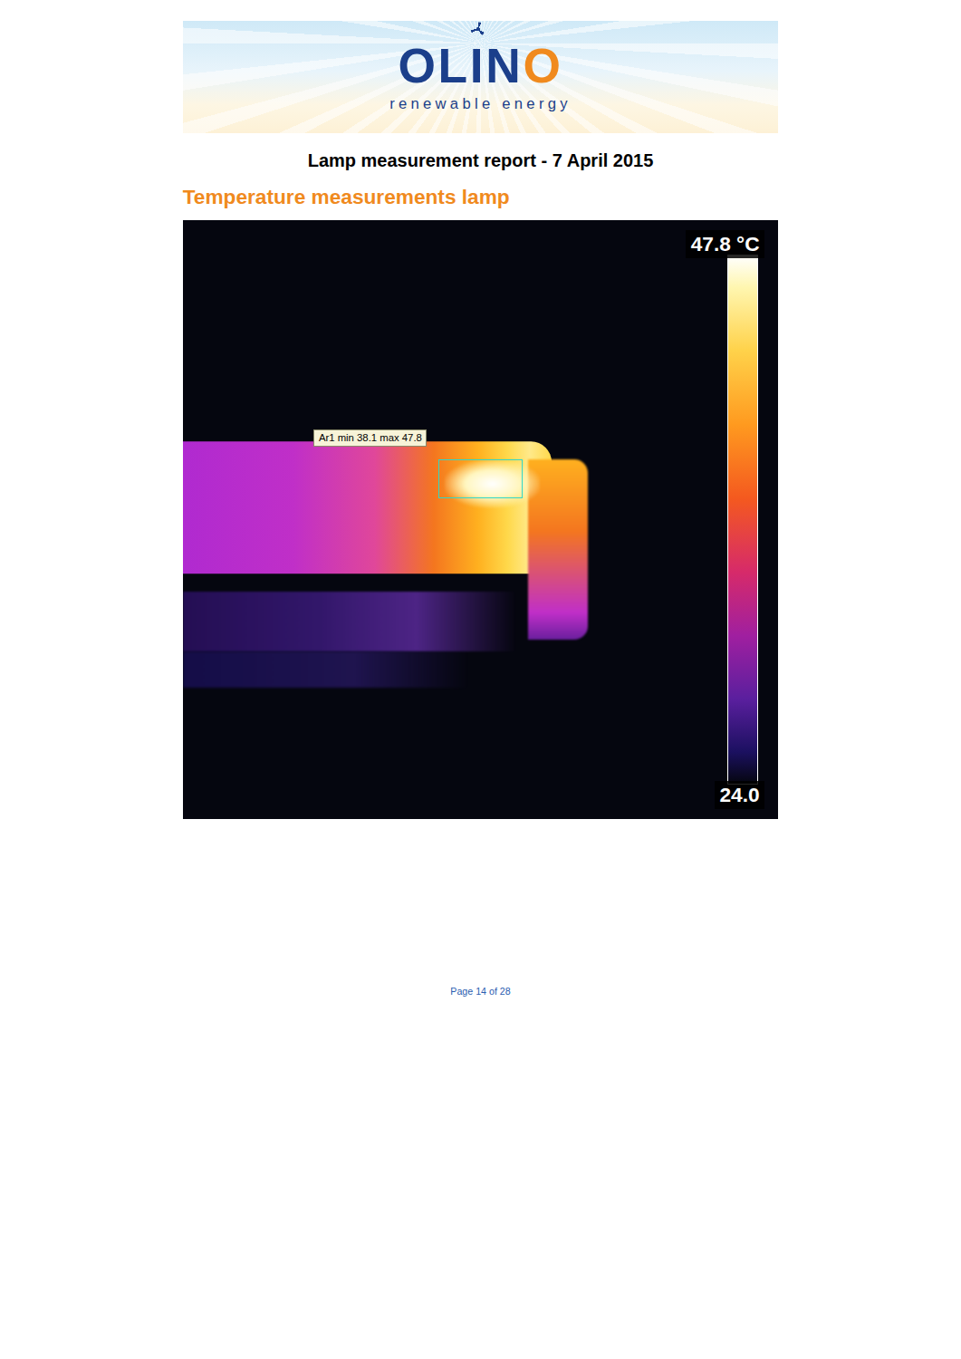OLINO
renewable energy
Lamp measurement report - 7 April 2015
Temperature measurements lamp
Ar1 min 38.1 max 47.8
47.8 °C
24.0
Page 14 of 28